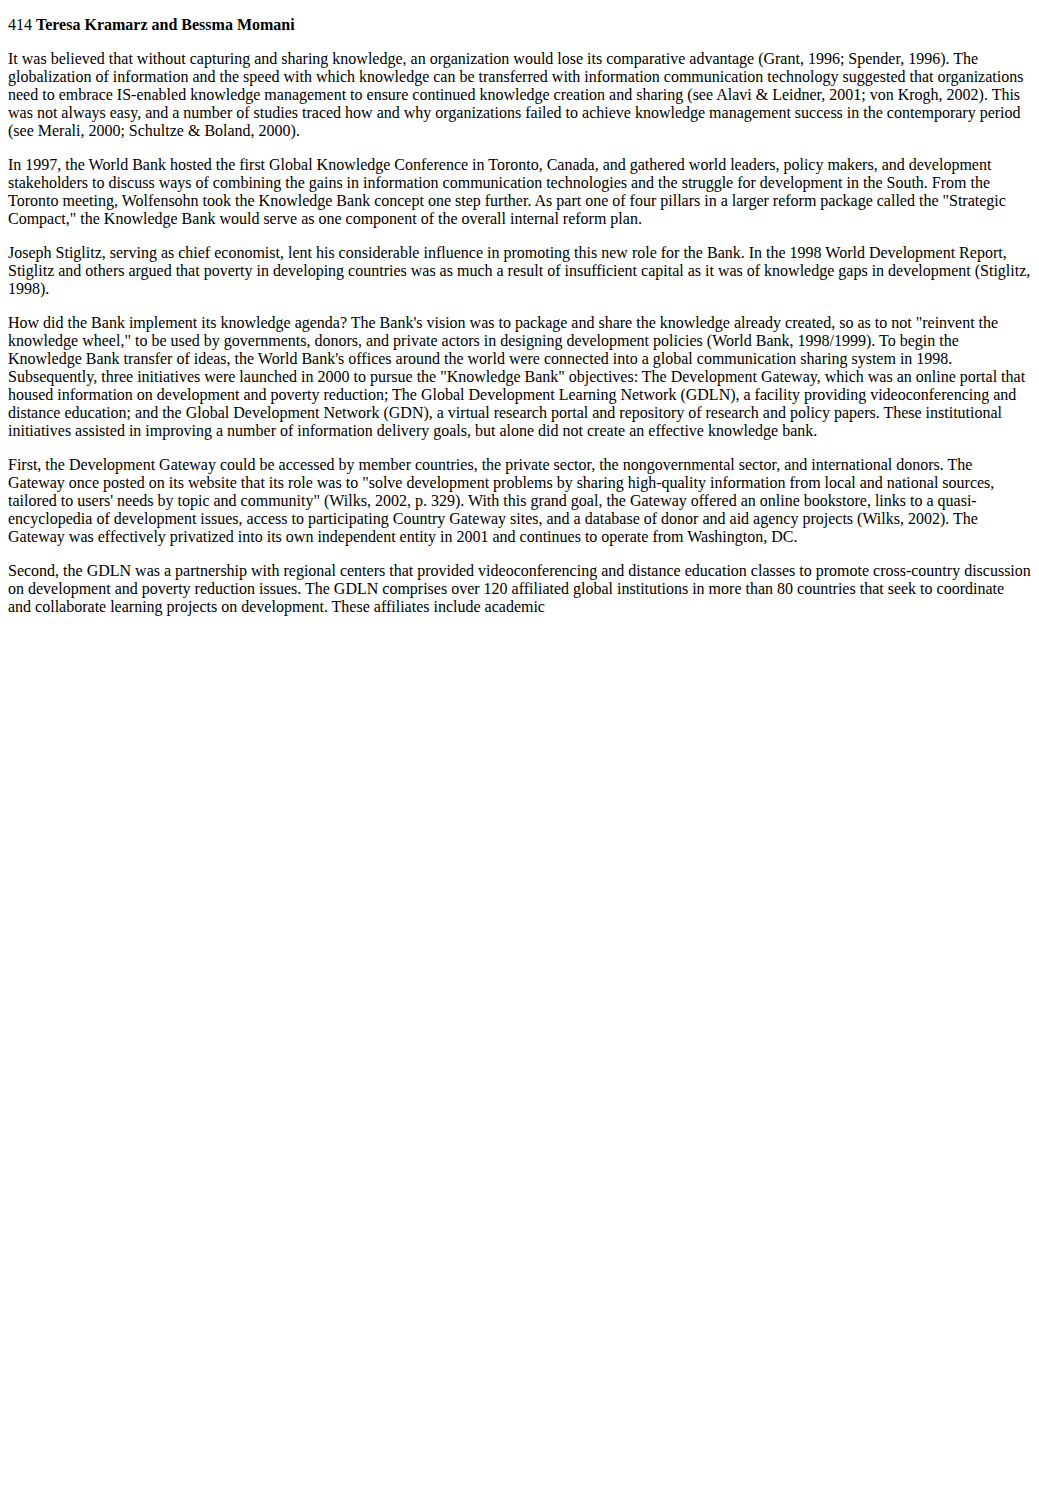414 Teresa Kramarz and Bessma Momani
It was believed that without capturing and sharing knowledge, an organization would lose its comparative advantage (Grant, 1996; Spender, 1996). The globalization of information and the speed with which knowledge can be transferred with information communication technology suggested that organizations need to embrace IS-enabled knowledge management to ensure continued knowledge creation and sharing (see Alavi & Leidner, 2001; von Krogh, 2002). This was not always easy, and a number of studies traced how and why organizations failed to achieve knowledge management success in the contemporary period (see Merali, 2000; Schultze & Boland, 2000).
In 1997, the World Bank hosted the first Global Knowledge Conference in Toronto, Canada, and gathered world leaders, policy makers, and development stakeholders to discuss ways of combining the gains in information communication technologies and the struggle for development in the South. From the Toronto meeting, Wolfensohn took the Knowledge Bank concept one step further. As part one of four pillars in a larger reform package called the "Strategic Compact," the Knowledge Bank would serve as one component of the overall internal reform plan.
Joseph Stiglitz, serving as chief economist, lent his considerable influence in promoting this new role for the Bank. In the 1998 World Development Report, Stiglitz and others argued that poverty in developing countries was as much a result of insufficient capital as it was of knowledge gaps in development (Stiglitz, 1998).
How did the Bank implement its knowledge agenda? The Bank's vision was to package and share the knowledge already created, so as to not "reinvent the knowledge wheel," to be used by governments, donors, and private actors in designing development policies (World Bank, 1998/1999). To begin the Knowledge Bank transfer of ideas, the World Bank's offices around the world were connected into a global communication sharing system in 1998. Subsequently, three initiatives were launched in 2000 to pursue the "Knowledge Bank" objectives: The Development Gateway, which was an online portal that housed information on development and poverty reduction; The Global Development Learning Network (GDLN), a facility providing videoconferencing and distance education; and the Global Development Network (GDN), a virtual research portal and repository of research and policy papers. These institutional initiatives assisted in improving a number of information delivery goals, but alone did not create an effective knowledge bank.
First, the Development Gateway could be accessed by member countries, the private sector, the nongovernmental sector, and international donors. The Gateway once posted on its website that its role was to "solve development problems by sharing high-quality information from local and national sources, tailored to users' needs by topic and community" (Wilks, 2002, p. 329). With this grand goal, the Gateway offered an online bookstore, links to a quasi-encyclopedia of development issues, access to participating Country Gateway sites, and a database of donor and aid agency projects (Wilks, 2002). The Gateway was effectively privatized into its own independent entity in 2001 and continues to operate from Washington, DC.
Second, the GDLN was a partnership with regional centers that provided videoconferencing and distance education classes to promote cross-country discussion on development and poverty reduction issues. The GDLN comprises over 120 affiliated global institutions in more than 80 countries that seek to coordinate and collaborate learning projects on development. These affiliates include academic